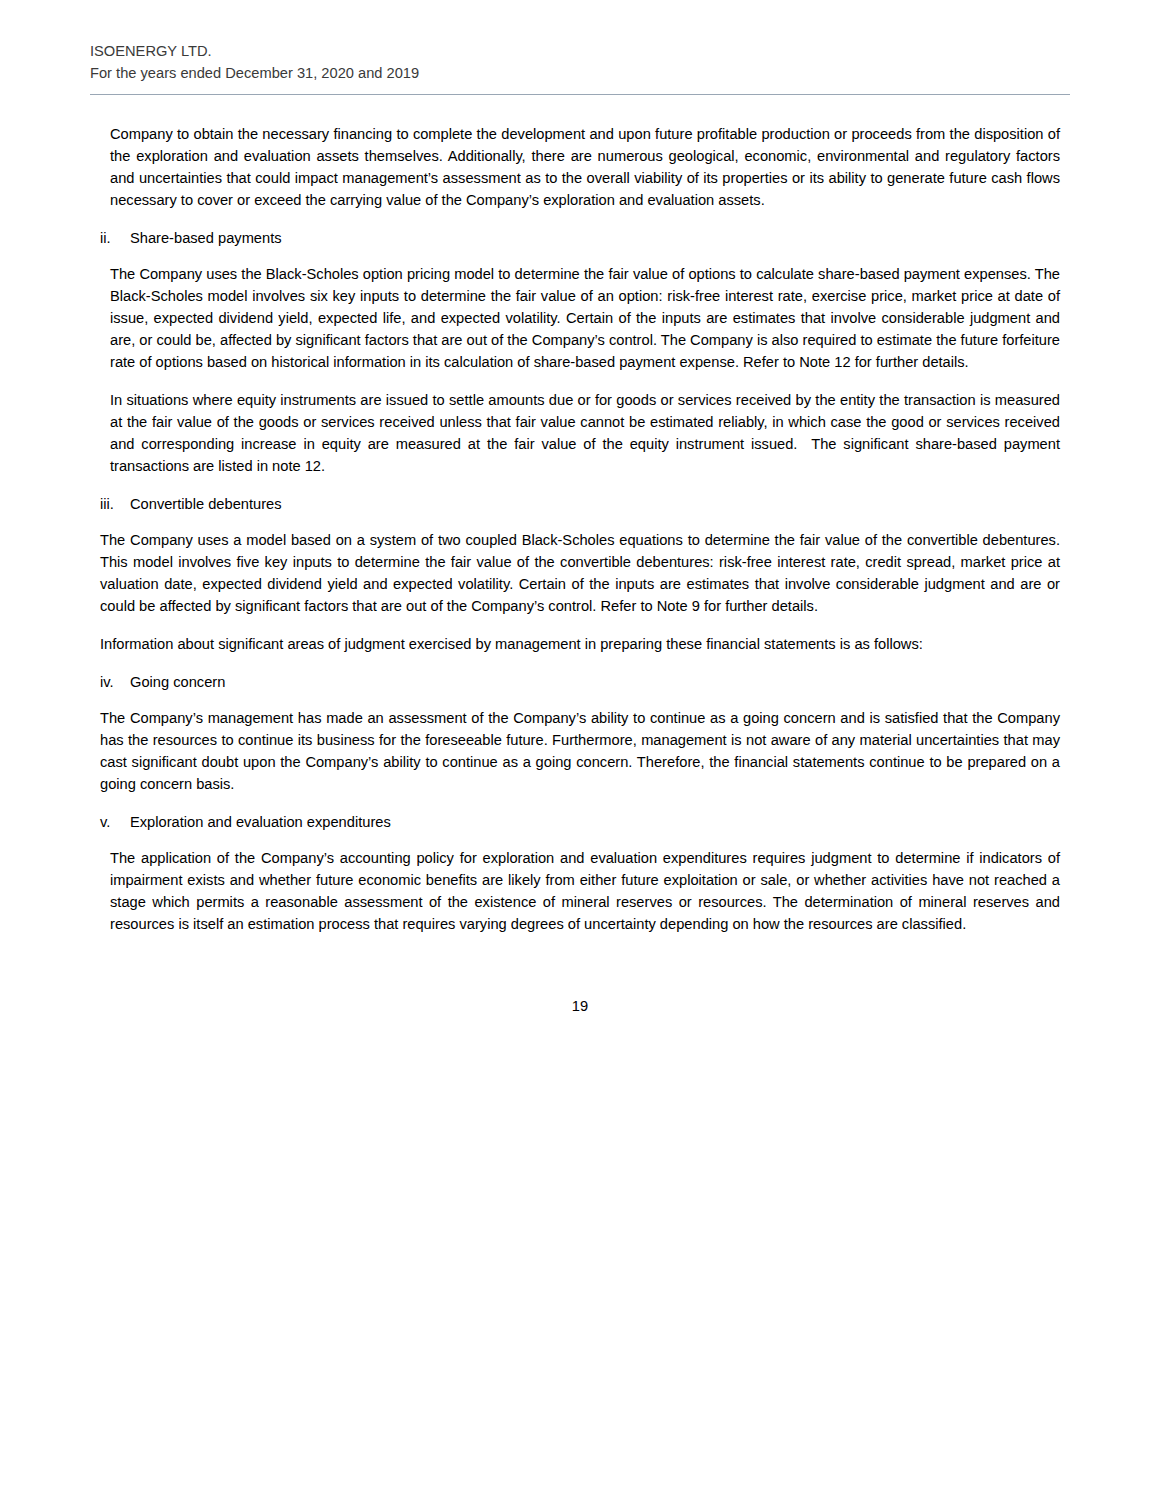ISOENERGY LTD.
For the years ended December 31, 2020 and 2019
Company to obtain the necessary financing to complete the development and upon future profitable production or proceeds from the disposition of the exploration and evaluation assets themselves. Additionally, there are numerous geological, economic, environmental and regulatory factors and uncertainties that could impact management’s assessment as to the overall viability of its properties or its ability to generate future cash flows necessary to cover or exceed the carrying value of the Company’s exploration and evaluation assets.
ii. Share-based payments
The Company uses the Black-Scholes option pricing model to determine the fair value of options to calculate share-based payment expenses. The Black-Scholes model involves six key inputs to determine the fair value of an option: risk-free interest rate, exercise price, market price at date of issue, expected dividend yield, expected life, and expected volatility. Certain of the inputs are estimates that involve considerable judgment and are, or could be, affected by significant factors that are out of the Company’s control. The Company is also required to estimate the future forfeiture rate of options based on historical information in its calculation of share-based payment expense. Refer to Note 12 for further details.
In situations where equity instruments are issued to settle amounts due or for goods or services received by the entity the transaction is measured at the fair value of the goods or services received unless that fair value cannot be estimated reliably, in which case the good or services received and corresponding increase in equity are measured at the fair value of the equity instrument issued. The significant share-based payment transactions are listed in note 12.
iii. Convertible debentures
The Company uses a model based on a system of two coupled Black-Scholes equations to determine the fair value of the convertible debentures. This model involves five key inputs to determine the fair value of the convertible debentures: risk-free interest rate, credit spread, market price at valuation date, expected dividend yield and expected volatility. Certain of the inputs are estimates that involve considerable judgment and are or could be affected by significant factors that are out of the Company’s control. Refer to Note 9 for further details.
Information about significant areas of judgment exercised by management in preparing these financial statements is as follows:
iv. Going concern
The Company’s management has made an assessment of the Company’s ability to continue as a going concern and is satisfied that the Company has the resources to continue its business for the foreseeable future. Furthermore, management is not aware of any material uncertainties that may cast significant doubt upon the Company’s ability to continue as a going concern. Therefore, the financial statements continue to be prepared on a going concern basis.
v. Exploration and evaluation expenditures
The application of the Company’s accounting policy for exploration and evaluation expenditures requires judgment to determine if indicators of impairment exists and whether future economic benefits are likely from either future exploitation or sale, or whether activities have not reached a stage which permits a reasonable assessment of the existence of mineral reserves or resources. The determination of mineral reserves and resources is itself an estimation process that requires varying degrees of uncertainty depending on how the resources are classified.
19